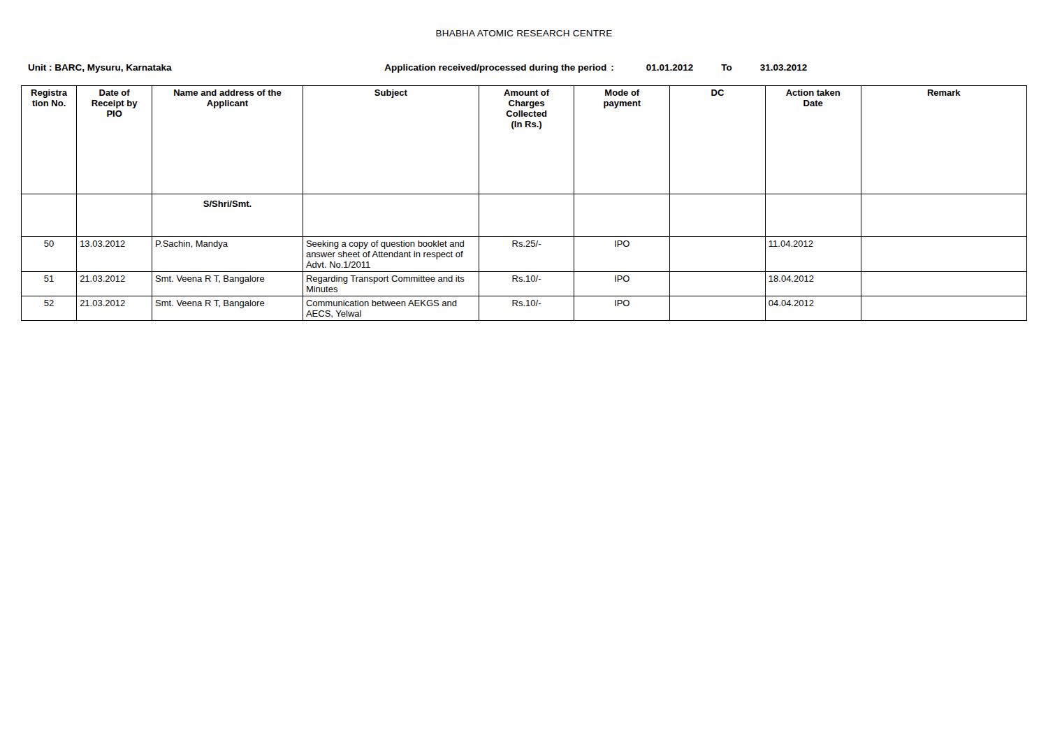BHABHA ATOMIC RESEARCH CENTRE
Unit : BARC, Mysuru, Karnataka Application received/processed during the period: 01.01.2012 To31.03.2012
| Registra tion No. | Date of Receipt by PIO | Name and address of the Applicant | Subject | Amount of Charges Collected (In Rs.) | Mode of payment | DC | Action taken Date | Remark |
| --- | --- | --- | --- | --- | --- | --- | --- | --- |
| | | S/Shri/Smt. | | | | | | |
| 50 | 13.03.2012 | P.Sachin, Mandya | Seeking a copy of question booklet and answer sheet of Attendant in respect of Advt. No.1/2011 | Rs.25/- | IPO | | 11.04.2012 | |
| 51 | 21.03.2012 | Smt. Veena R T, Bangalore | Regarding Transport Committee and its Minutes | Rs.10/- | IPO | | 18.04.2012 | |
| 52 | 21.03.2012 | Smt. Veena R T, Bangalore | Communication between AEKGS and AECS, Yelwal | Rs.10/- | IPO | | 04.04.2012 | |